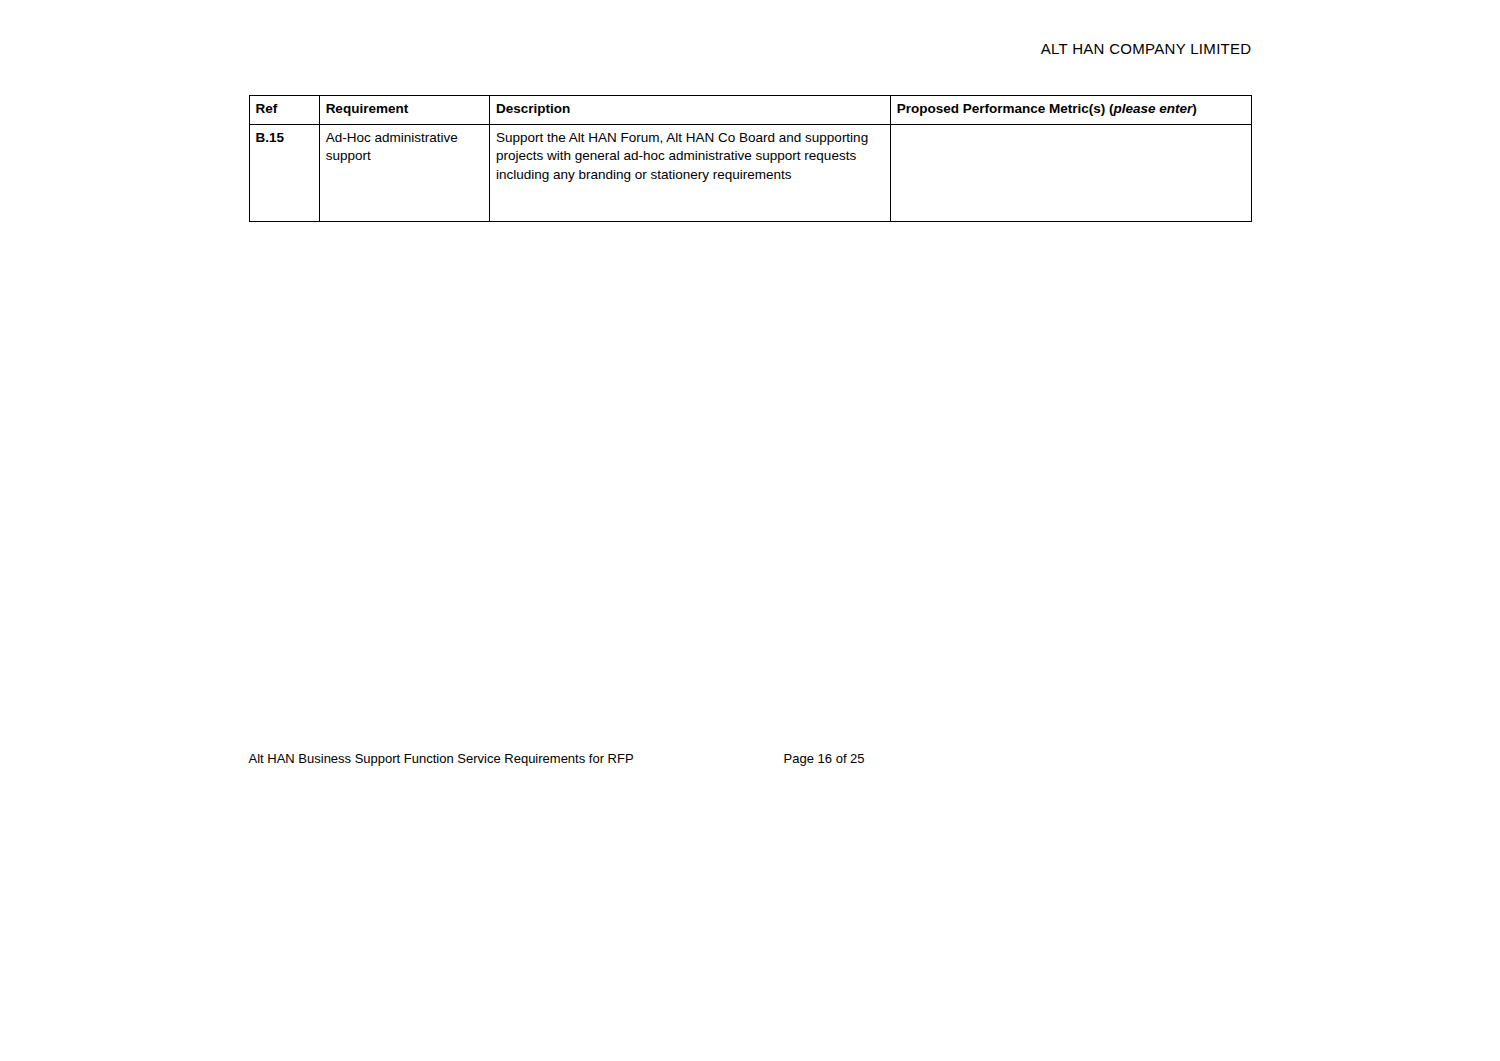ALT HAN COMPANY LIMITED
| Ref | Requirement | Description | Proposed Performance Metric(s) ( please enter ) |
| --- | --- | --- | --- |
| B.15 | Ad-Hoc administrative support | Support the Alt HAN Forum, Alt HAN Co Board and supporting projects with general ad-hoc administrative support requests including any branding or stationery requirements | |
Alt HAN Business Support Function Service Requirements for RFP Page 16 of 25